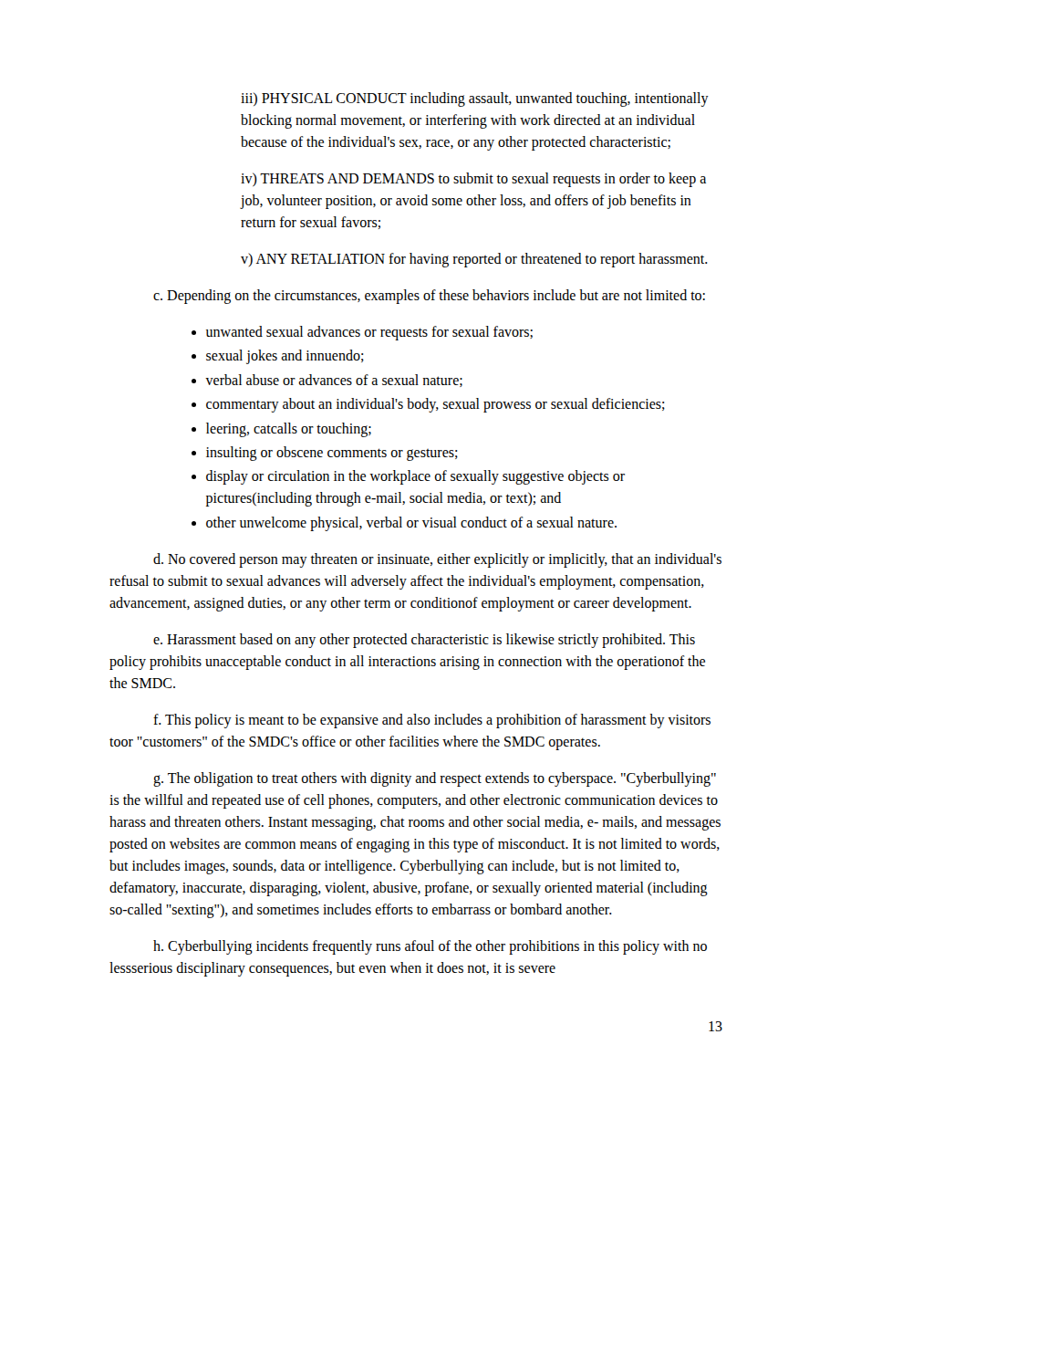iii) PHYSICAL CONDUCT including assault, unwanted touching, intentionally blocking normal movement, or interfering with work directed at an individual because of the individual's sex, race, or any other protected characteristic;
iv) THREATS AND DEMANDS to submit to sexual requests in order to keep a job, volunteer position, or avoid some other loss, and offers of job benefits in return for sexual favors;
v) ANY RETALIATION for having reported or threatened to report harassment.
c. Depending on the circumstances, examples of these behaviors include but are not limited to:
unwanted sexual advances or requests for sexual favors;
sexual jokes and innuendo;
verbal abuse or advances of a sexual nature;
commentary about an individual's body, sexual prowess or sexual deficiencies;
leering, catcalls or touching;
insulting or obscene comments or gestures;
display or circulation in the workplace of sexually suggestive objects or pictures(including through e-mail, social media, or text); and
other unwelcome physical, verbal or visual conduct of a sexual nature.
d. No covered person may threaten or insinuate, either explicitly or implicitly, that an individual's refusal to submit to sexual advances will adversely affect the individual's employment, compensation, advancement, assigned duties, or any other term or conditionof employment or career development.
e. Harassment based on any other protected characteristic is likewise strictly prohibited. This policy prohibits unacceptable conduct in all interactions arising in connection with the operationof the the SMDC.
f. This policy is meant to be expansive and also includes a prohibition of harassment by visitors toor "customers" of the SMDC's office or other facilities where the SMDC operates.
g. The obligation to treat others with dignity and respect extends to cyberspace. "Cyberbullying" is the willful and repeated use of cell phones, computers, and other electronic communication devices to harass and threaten others. Instant messaging, chat rooms and other social media, e- mails, and messages posted on websites are common means of engaging in this type of misconduct. It is not limited to words, but includes images, sounds, data or intelligence. Cyberbullying can include, but is not limited to, defamatory, inaccurate, disparaging, violent, abusive, profane, or sexually oriented material (including so-called "sexting"), and sometimes includes efforts to embarrass or bombard another.
h. Cyberbullying incidents frequently runs afoul of the other prohibitions in this policy with no lessserious disciplinary consequences, but even when it does not, it is severe
13